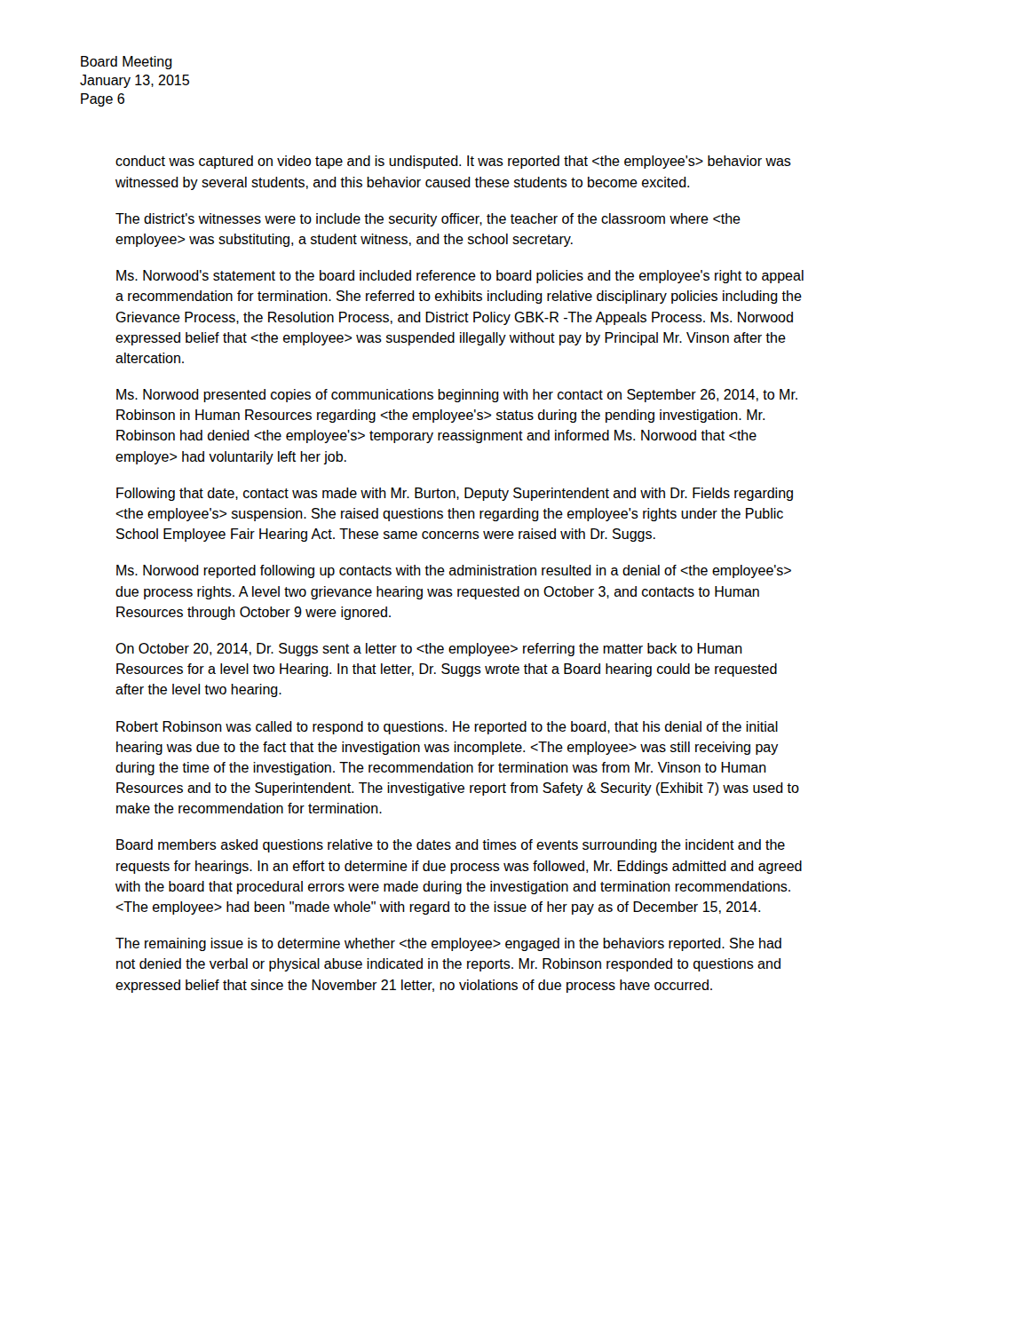Board Meeting
January 13, 2015
Page 6
conduct was captured on video tape and is undisputed. It was reported that <the employee's> behavior was witnessed by several students, and this behavior caused these students to become excited.
The district's witnesses were to include the security officer, the teacher of the classroom where <the employee> was substituting, a student witness, and the school secretary.
Ms. Norwood's statement to the board included reference to board policies and the employee's right to appeal a recommendation for termination. She referred to exhibits including relative disciplinary policies including the Grievance Process, the Resolution Process, and District Policy GBK-R -The Appeals Process. Ms. Norwood expressed belief that <the employee> was suspended illegally without pay by Principal Mr. Vinson after the altercation.
Ms. Norwood presented copies of communications beginning with her contact on September 26, 2014, to Mr. Robinson in Human Resources regarding <the employee's> status during the pending investigation. Mr. Robinson had denied <the employee's> temporary reassignment and informed Ms. Norwood that <the employe> had voluntarily left her job.
Following that date, contact was made with Mr. Burton, Deputy Superintendent and with Dr. Fields regarding <the employee's> suspension. She raised questions then regarding the employee's rights under the Public School Employee Fair Hearing Act. These same concerns were raised with Dr. Suggs.
Ms. Norwood reported following up contacts with the administration resulted in a denial of <the employee's> due process rights. A level two grievance hearing was requested on October 3, and contacts to Human Resources through October 9 were ignored.
On October 20, 2014, Dr. Suggs sent a letter to <the employee> referring the matter back to Human Resources for a level two Hearing. In that letter, Dr. Suggs wrote that a Board hearing could be requested after the level two hearing.
Robert Robinson was called to respond to questions. He reported to the board, that his denial of the initial hearing was due to the fact that the investigation was incomplete. <The employee> was still receiving pay during the time of the investigation. The recommendation for termination was from Mr. Vinson to Human Resources and to the Superintendent. The investigative report from Safety & Security (Exhibit 7) was used to make the recommendation for termination.
Board members asked questions relative to the dates and times of events surrounding the incident and the requests for hearings. In an effort to determine if due process was followed, Mr. Eddings admitted and agreed with the board that procedural errors were made during the investigation and termination recommendations. <The employee> had been "made whole" with regard to the issue of her pay as of December 15, 2014.
The remaining issue is to determine whether <the employee> engaged in the behaviors reported. She had not denied the verbal or physical abuse indicated in the reports. Mr. Robinson responded to questions and expressed belief that since the November 21 letter, no violations of due process have occurred.